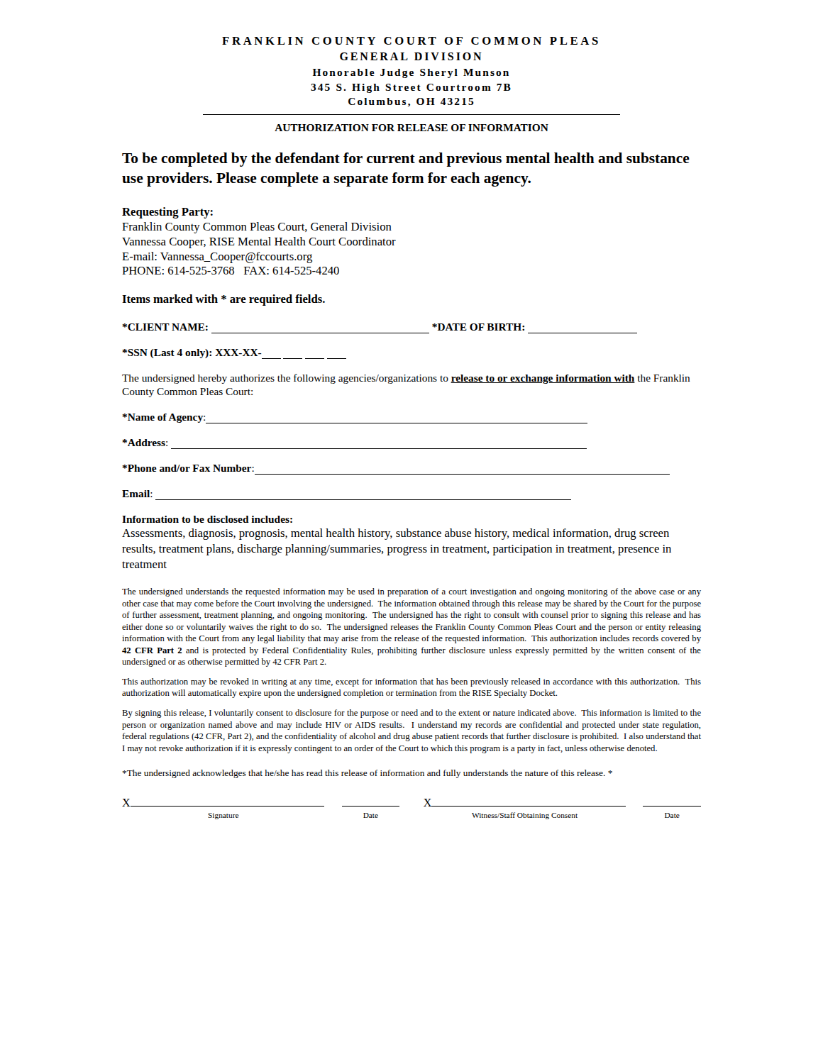FRANKLIN COUNTY COURT OF COMMON PLEAS
GENERAL DIVISION
Honorable Judge Sheryl Munson
345 S. High Street Courtroom 7B
Columbus, OH 43215
AUTHORIZATION FOR RELEASE OF INFORMATION
To be completed by the defendant for current and previous mental health and substance use providers. Please complete a separate form for each agency.
Requesting Party:
Franklin County Common Pleas Court, General Division
Vannessa Cooper, RISE Mental Health Court Coordinator
E-mail: Vannessa_Cooper@fccourts.org
PHONE: 614-525-3768 FAX: 614-525-4240
Items marked with * are required fields.
*CLIENT NAME: *DATE OF BIRTH:
*SSN (Last 4 only): XXX-XX-
The undersigned hereby authorizes the following agencies/organizations to release to or exchange information with the Franklin County Common Pleas Court:
*Name of Agency:
*Address:
*Phone and/or Fax Number:
Email:
Information to be disclosed includes:
Assessments, diagnosis, prognosis, mental health history, substance abuse history, medical information, drug screen results, treatment plans, discharge planning/summaries, progress in treatment, participation in treatment, presence in treatment
The undersigned understands the requested information may be used in preparation of a court investigation and ongoing monitoring of the above case or any other case that may come before the Court involving the undersigned. The information obtained through this release may be shared by the Court for the purpose of further assessment, treatment planning, and ongoing monitoring. The undersigned has the right to consult with counsel prior to signing this release and has either done so or voluntarily waives the right to do so. The undersigned releases the Franklin County Common Pleas Court and the person or entity releasing information with the Court from any legal liability that may arise from the release of the requested information. This authorization includes records covered by 42 CFR Part 2 and is protected by Federal Confidentiality Rules, prohibiting further disclosure unless expressly permitted by the written consent of the undersigned or as otherwise permitted by 42 CFR Part 2.
This authorization may be revoked in writing at any time, except for information that has been previously released in accordance with this authorization. This authorization will automatically expire upon the undersigned completion or termination from the RISE Specialty Docket.
By signing this release, I voluntarily consent to disclosure for the purpose or need and to the extent or nature indicated above. This information is limited to the person or organization named above and may include HIV or AIDS results. I understand my records are confidential and protected under state regulation, federal regulations (42 CFR, Part 2), and the confidentiality of alcohol and drug abuse patient records that further disclosure is prohibited. I also understand that I may not revoke authorization if it is expressly contingent to an order of the Court to which this program is a party in fact, unless otherwise denoted.
*The undersigned acknowledges that he/she has read this release of information and fully understands the nature of this release. *
| X | | | | X | | |
| Signature | | Date | | Witness/Staff Obtaining Consent | | Date |